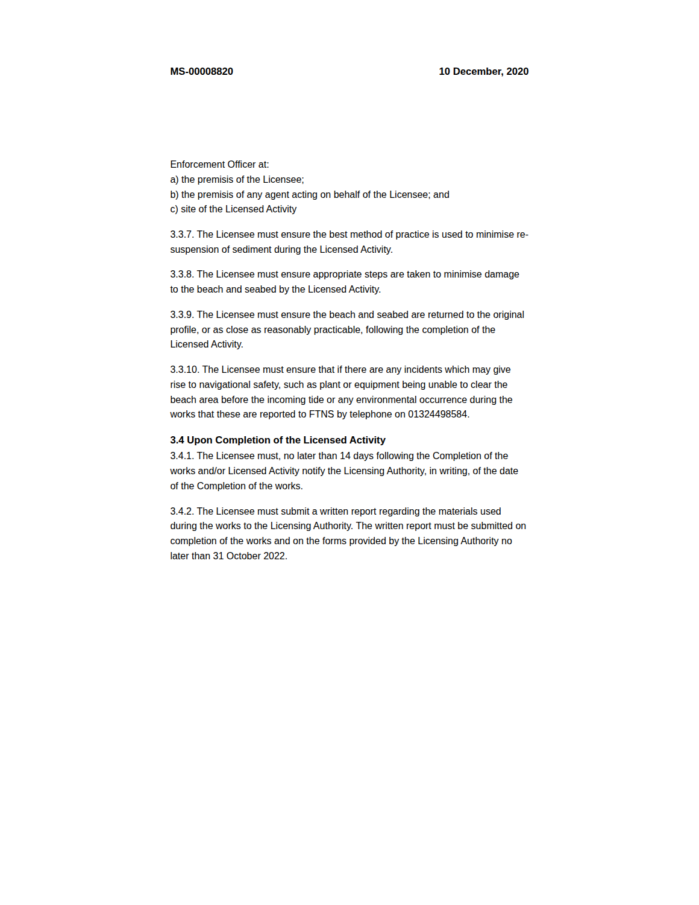MS-00008820 10 December, 2020
Enforcement Officer at:
a) the premisis of the Licensee;
b) the premisis of any agent acting on behalf of the Licensee; and
c) site of the Licensed Activity
3.3.7. The Licensee must ensure the best method of practice is used to minimise re-suspension of sediment during the Licensed Activity.
3.3.8. The Licensee must ensure appropriate steps are taken to minimise damage to the beach and seabed by the Licensed Activity.
3.3.9. The Licensee must ensure the beach and seabed are returned to the original profile, or as close as reasonably practicable, following the completion of the Licensed Activity.
3.3.10. The Licensee must ensure that if there are any incidents which may give rise to navigational safety, such as plant or equipment being unable to clear the beach area before the incoming tide or any environmental occurrence during the works that these are reported to FTNS by telephone on 01324498584.
3.4 Upon Completion of the Licensed Activity
3.4.1. The Licensee must, no later than 14 days following the Completion of the works and/or Licensed Activity notify the Licensing Authority, in writing, of the date of the Completion of the works.
3.4.2. The Licensee must submit a written report regarding the materials used during the works to the Licensing Authority. The written report must be submitted on completion of the works and on the forms provided by the Licensing Authority no later than 31 October 2022.